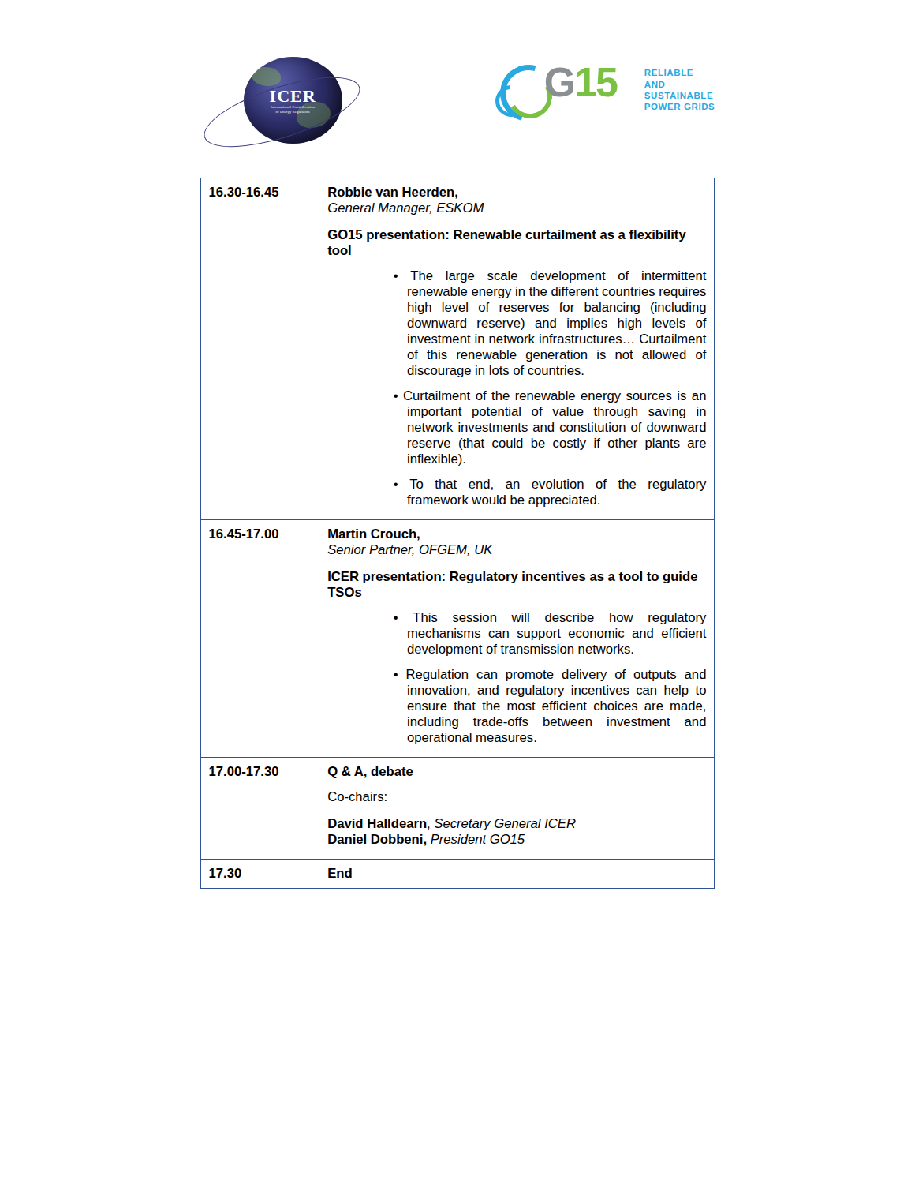ICER International Confederation of Energy Regulators
G15
Reliable
and
Sustainable
Power Grids
| 16.30-16.45 | Robbie van Heerden, General Manager, ESKOM GO15 presentation: Renewable curtailment as a flexibility tool The large scale development of intermittent renewable energy in the different countries requires high level of reserves for balancing (including downward reserve) and implies high levels of investment in network infrastructures… Curtailment of this renewable generation is not allowed of discourage in lots of countries. Curtailment of the renewable energy sources is an important potential of value through saving in network investments and constitution of downward reserve (that could be costly if other plants are inflexible). To that end, an evolution of the regulatory framework would be appreciated. |
| 16.45-17.00 | Martin Crouch, Senior Partner, OFGEM, UK ICER presentation: Regulatory incentives as a tool to guide TSOs This session will describe how regulatory mechanisms can support economic and efficient development of transmission networks. Regulation can promote delivery of outputs and innovation, and regulatory incentives can help to ensure that the most efficient choices are made, including trade-offs between investment and operational measures. |
| 17.00-17.30 | Q & A, debate Co-chairs: David Halldearn , Secretary General ICER Daniel Dobbeni, President GO15 |
| 17.30 | End |